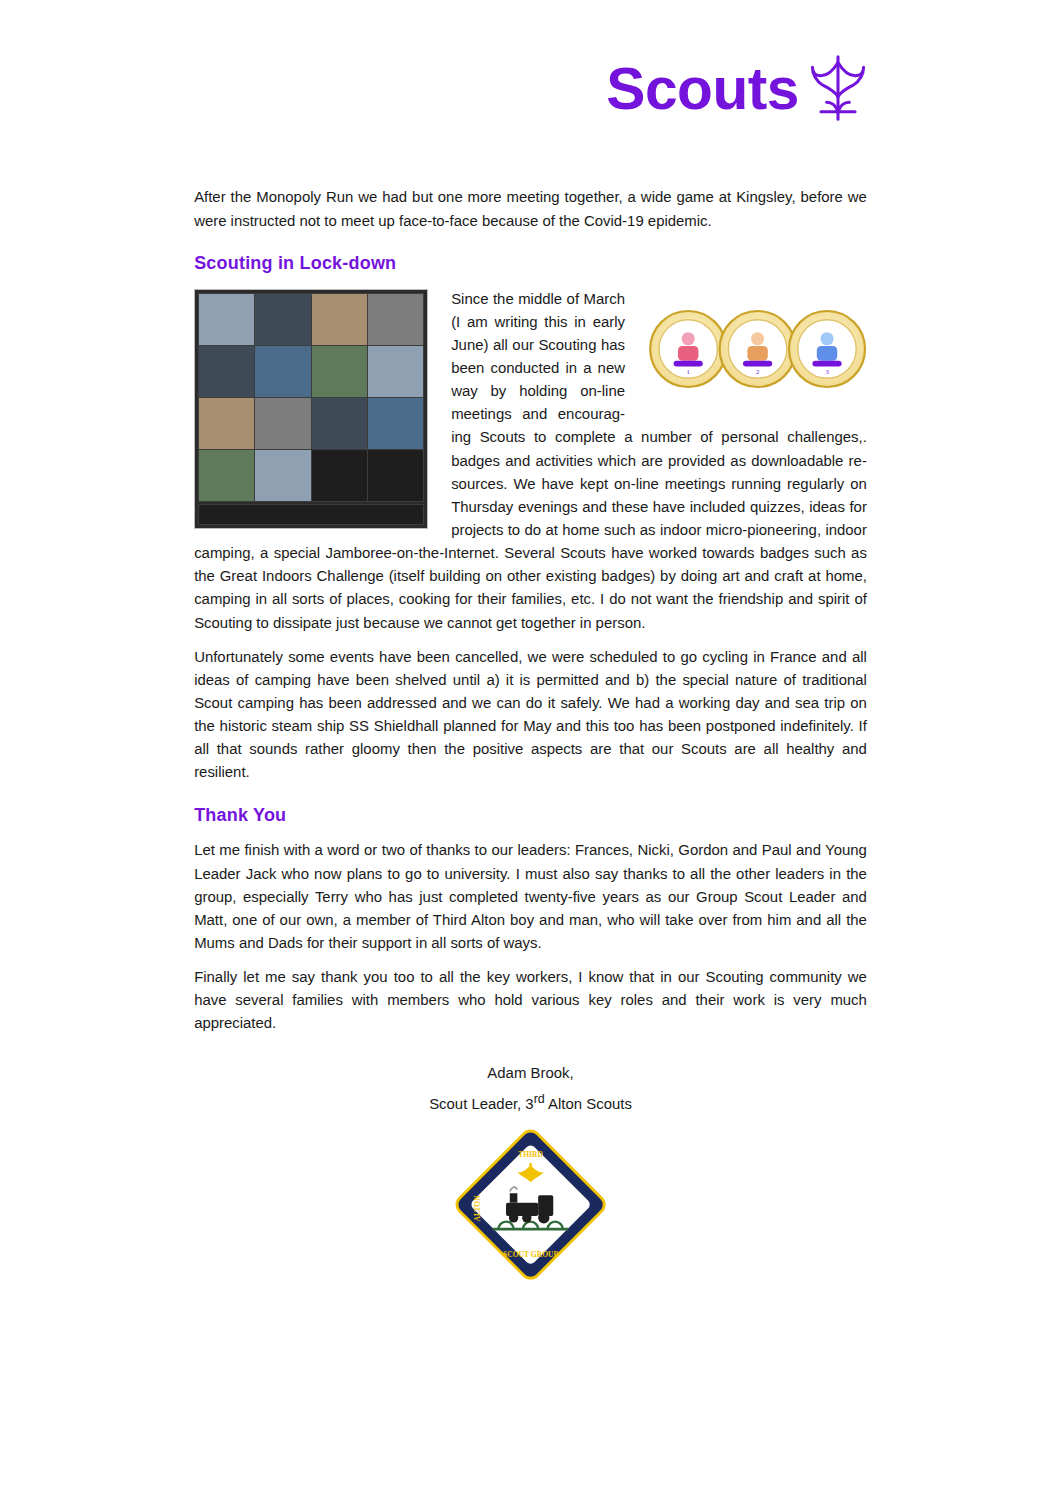Scouts
After the Monopoly Run we had but one more meeting together, a wide game at Kingsley, before we were instructed not to meet up face-to-face because of the Covid-19 epidemic.
Scouting in Lock-down
1 2 3
Since the middle of March (I am writing this in early June) all our Scouting has been conducted in a new way by holding on-line meetings and encouraging Scouts to complete a number of personal challenges,. badges and activities which are provided as downloadable resources. We have kept on-line meetings running regularly on Thursday evenings and these have included quizzes, ideas for projects to do at home such as indoor micro-pioneering, indoor camping, a special Jamboree-on-the-Internet. Several Scouts have worked towards badges such as the Great Indoors Challenge (itself building on other existing badges) by doing art and craft at home, camping in all sorts of places, cooking for their families, etc. I do not want the friendship and spirit of Scouting to dissipate just because we cannot get together in person.
Unfortunately some events have been cancelled, we were scheduled to go cycling in France and all ideas of camping have been shelved until a) it is permitted and b) the special nature of traditional Scout camping has been addressed and we can do it safely. We had a working day and sea trip on the historic steam ship SS Shieldhall planned for May and this too has been postponed indefinitely. If all that sounds rather gloomy then the positive aspects are that our Scouts are all healthy and resilient.
Thank You
Let me finish with a word or two of thanks to our leaders: Frances, Nicki, Gordon and Paul and Young Leader Jack who now plans to go to university. I must also say thanks to all the other leaders in the group, especially Terry who has just completed twenty-five years as our Group Scout Leader and Matt, one of our own, a member of Third Alton boy and man, who will take over from him and all the Mums and Dads for their support in all sorts of ways.
Finally let me say thank you too to all the key workers, I know that in our Scouting community we have several families with members who hold various key roles and their work is very much appreciated.
Adam Brook,
Scout Leader, 3rd Alton Scouts
THIRD SCOUT GROUP ALTON